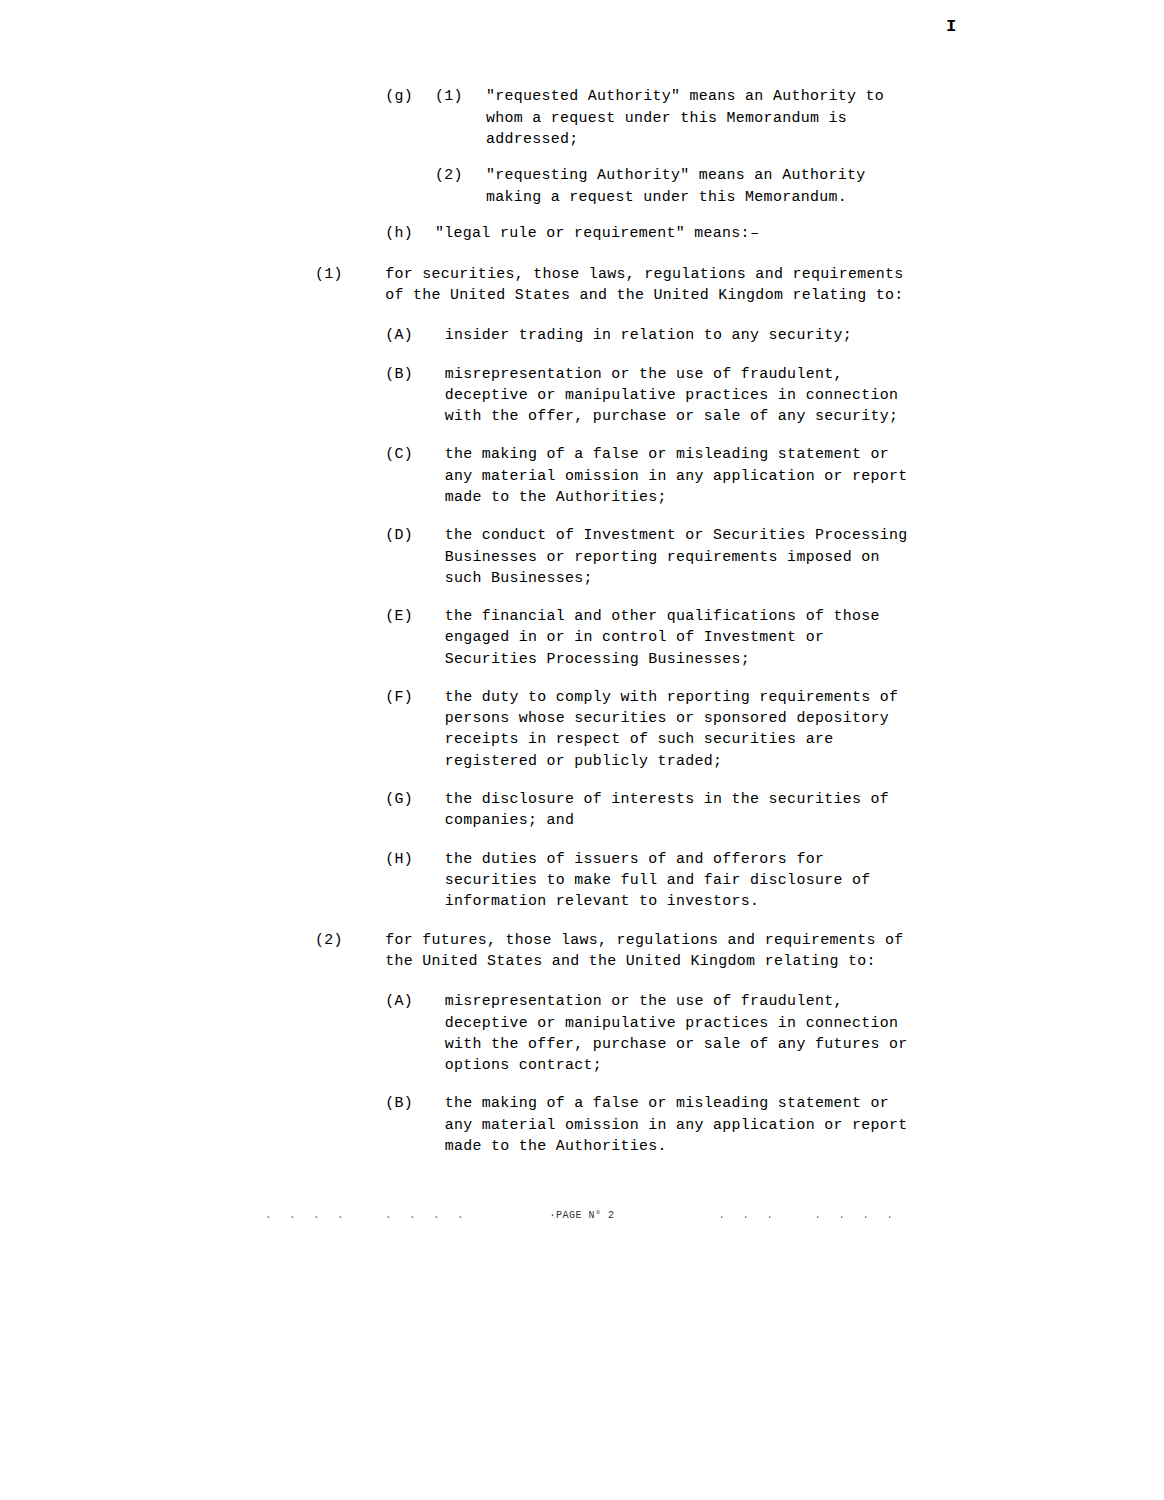I
(g) (1) "requested Authority" means an Authority to whom a request under this Memorandum is addressed;
(2) "requesting Authority" means an Authority making a request under this Memorandum.
(h) "legal rule or requirement" means: –
(1) for securities, those laws, regulations and requirements of the United States and the United Kingdom relating to:
(A) insider trading in relation to any security;
(B) misrepresentation or the use of fraudulent, deceptive or manipulative practices in connection with the offer, purchase or sale of any security;
(C) the making of a false or misleading statement or any material omission in any application or report made to the Authorities;
(D) the conduct of Investment or Securities Processing Businesses or reporting requirements imposed on such Businesses;
(E) the financial and other qualifications of those engaged in or in control of Investment or Securities Processing Businesses;
(F) the duty to comply with reporting requirements of persons whose securities or sponsored depository receipts in respect of such securities are registered or publicly traded;
(G) the disclosure of interests in the securities of companies; and
(H) the duties of issuers of and offerors for securities to make full and fair disclosure of information relevant to investors.
(2) for futures, those laws, regulations and requirements of the United States and the United Kingdom relating to:
(A) misrepresentation or the use of fraudulent, deceptive or manipulative practices in connection with the offer, purchase or sale of any futures or options contract;
(B) the making of a false or misleading statement or any material omission in any application or report made to the Authorities.
. . . . . . . . ·PAGE N° 2 . . . . . . .